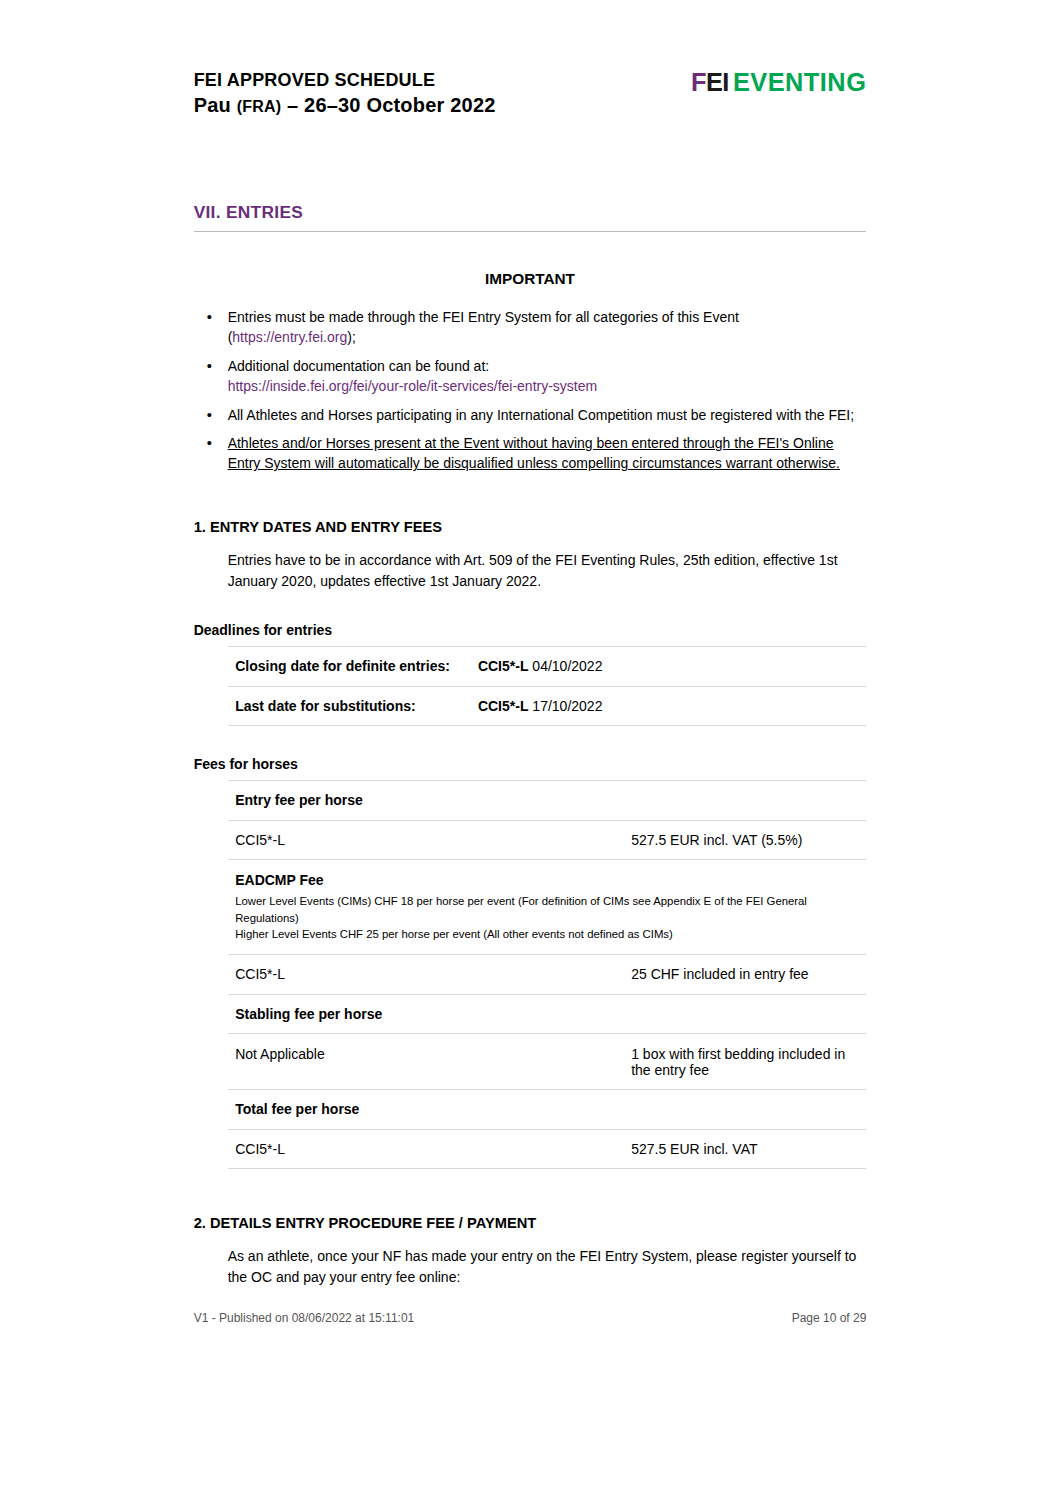FEI APPROVED SCHEDULE
Pau (FRA) – 26–30 October 2022
FEI EVENTING
VII. ENTRIES
IMPORTANT
Entries must be made through the FEI Entry System for all categories of this Event (https://entry.fei.org);
Additional documentation can be found at:
https://inside.fei.org/fei/your-role/it-services/fei-entry-system
All Athletes and Horses participating in any International Competition must be registered with the FEI;
Athletes and/or Horses present at the Event without having been entered through the FEI's Online Entry System will automatically be disqualified unless compelling circumstances warrant otherwise.
1. ENTRY DATES AND ENTRY FEES
Entries have to be in accordance with Art. 509 of the FEI Eventing Rules, 25th edition, effective 1st January 2020, updates effective 1st January 2022.
Deadlines for entries
| Closing date for definite entries: | CCI5*-L 04/10/2022 |
| Last date for substitutions: | CCI5*-L 17/10/2022 |
Fees for horses
| Entry fee per horse |
| CCI5*-L | 527.5 EUR incl. VAT (5.5%) |
| EADCMP Fee Lower Level Events (CIMs) CHF 18 per horse per event (For definition of CIMs see Appendix E of the FEI General Regulations) Higher Level Events CHF 25 per horse per event (All other events not defined as CIMs) |
| CCI5*-L | 25 CHF included in entry fee |
| Stabling fee per horse |
| Not Applicable | 1 box with first bedding included in the entry fee |
| Total fee per horse |
| CCI5*-L | 527.5 EUR incl. VAT |
2. DETAILS ENTRY PROCEDURE FEE / PAYMENT
As an athlete, once your NF has made your entry on the FEI Entry System, please register yourself to the OC and pay your entry fee online:
V1 - Published on 08/06/2022 at 15:11:01
Page 10 of 29